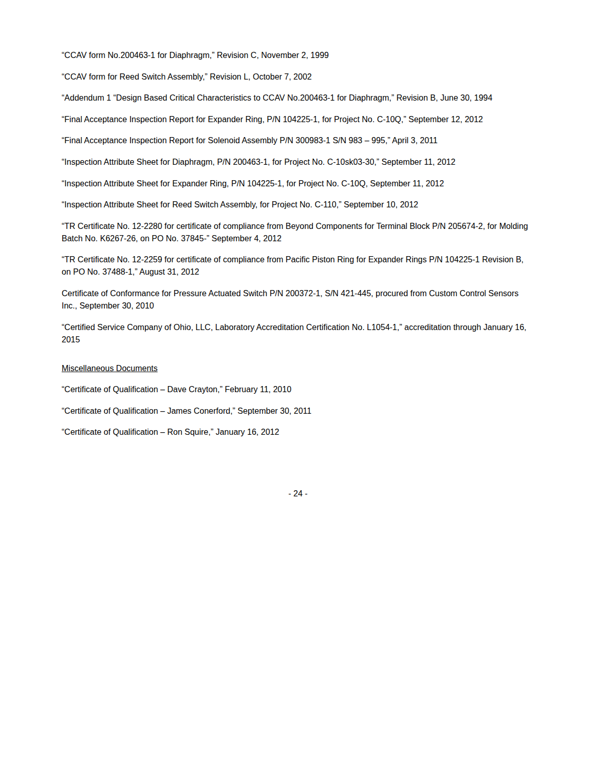“CCAV form No.200463-1 for Diaphragm,” Revision C, November 2, 1999
“CCAV form for Reed Switch Assembly,” Revision L, October 7, 2002
“Addendum 1 “Design Based Critical Characteristics to CCAV No.200463-1 for Diaphragm,” Revision B, June 30, 1994
“Final Acceptance Inspection Report for Expander Ring, P/N 104225-1, for Project No. C-10Q,” September 12, 2012
“Final Acceptance Inspection Report for Solenoid Assembly P/N 300983-1 S/N 983 – 995,” April 3, 2011
“Inspection Attribute Sheet for Diaphragm, P/N 200463-1, for Project No. C-10sk03-30,” September 11, 2012
“Inspection Attribute Sheet for Expander Ring, P/N 104225-1, for Project No. C-10Q, September 11, 2012
“Inspection Attribute Sheet for Reed Switch Assembly, for Project No. C-110,” September 10, 2012
“TR Certificate No. 12-2280 for certificate of compliance from Beyond Components for Terminal Block P/N 205674-2, for Molding Batch No. K6267-26, on PO No. 37845-” September 4, 2012
“TR Certificate No. 12-2259 for certificate of compliance from Pacific Piston Ring for Expander Rings P/N 104225-1 Revision B, on PO No. 37488-1,” August 31, 2012
Certificate of Conformance for Pressure Actuated Switch P/N 200372-1, S/N 421-445, procured from Custom Control Sensors Inc., September 30, 2010
“Certified Service Company of Ohio, LLC, Laboratory Accreditation Certification No. L1054-1,” accreditation through January 16, 2015
Miscellaneous Documents
“Certificate of Qualification – Dave Crayton,” February 11, 2010
“Certificate of Qualification – James Conerford,” September 30, 2011
“Certificate of Qualification – Ron Squire,” January 16, 2012
- 24 -